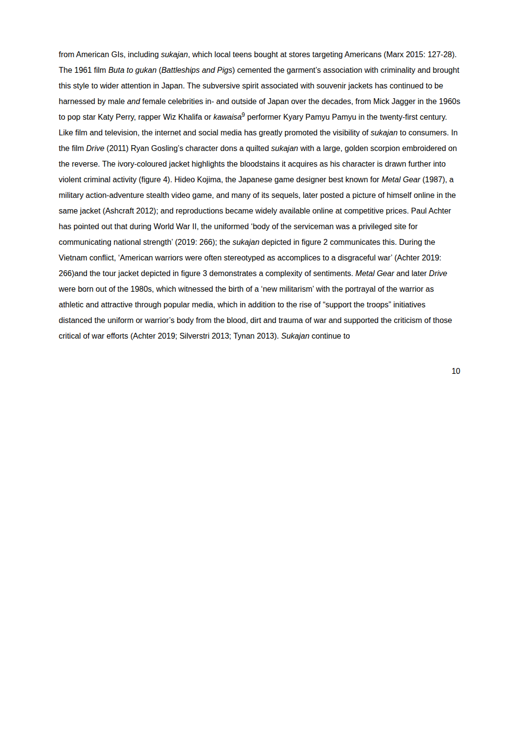from American GIs, including sukajan, which local teens bought at stores targeting Americans (Marx 2015: 127-28). The 1961 film Buta to gukan (Battleships and Pigs) cemented the garment’s association with criminality and brought this style to wider attention in Japan. The subversive spirit associated with souvenir jackets has continued to be harnessed by male and female celebrities in- and outside of Japan over the decades, from Mick Jagger in the 1960s to pop star Katy Perry, rapper Wiz Khalifa or kawaisa9 performer Kyary Pamyu Pamyu in the twenty-first century. Like film and television, the internet and social media has greatly promoted the visibility of sukajan to consumers. In the film Drive (2011) Ryan Gosling’s character dons a quilted sukajan with a large, golden scorpion embroidered on the reverse. The ivory-coloured jacket highlights the bloodstains it acquires as his character is drawn further into violent criminal activity (figure 4). Hideo Kojima, the Japanese game designer best known for Metal Gear (1987), a military action-adventure stealth video game, and many of its sequels, later posted a picture of himself online in the same jacket (Ashcraft 2012); and reproductions became widely available online at competitive prices. Paul Achter has pointed out that during World War II, the uniformed ‘body of the serviceman was a privileged site for communicating national strength’ (2019: 266); the sukajan depicted in figure 2 communicates this. During the Vietnam conflict, ‘American warriors were often stereotyped as accomplices to a disgraceful war’ (Achter 2019: 266)and the tour jacket depicted in figure 3 demonstrates a complexity of sentiments. Metal Gear and later Drive were born out of the 1980s, which witnessed the birth of a ‘new militarism’ with the portrayal of the warrior as athletic and attractive through popular media, which in addition to the rise of “support the troops” initiatives distanced the uniform or warrior’s body from the blood, dirt and trauma of war and supported the criticism of those critical of war efforts (Achter 2019; Silverstri 2013; Tynan 2013). Sukajan continue to
10